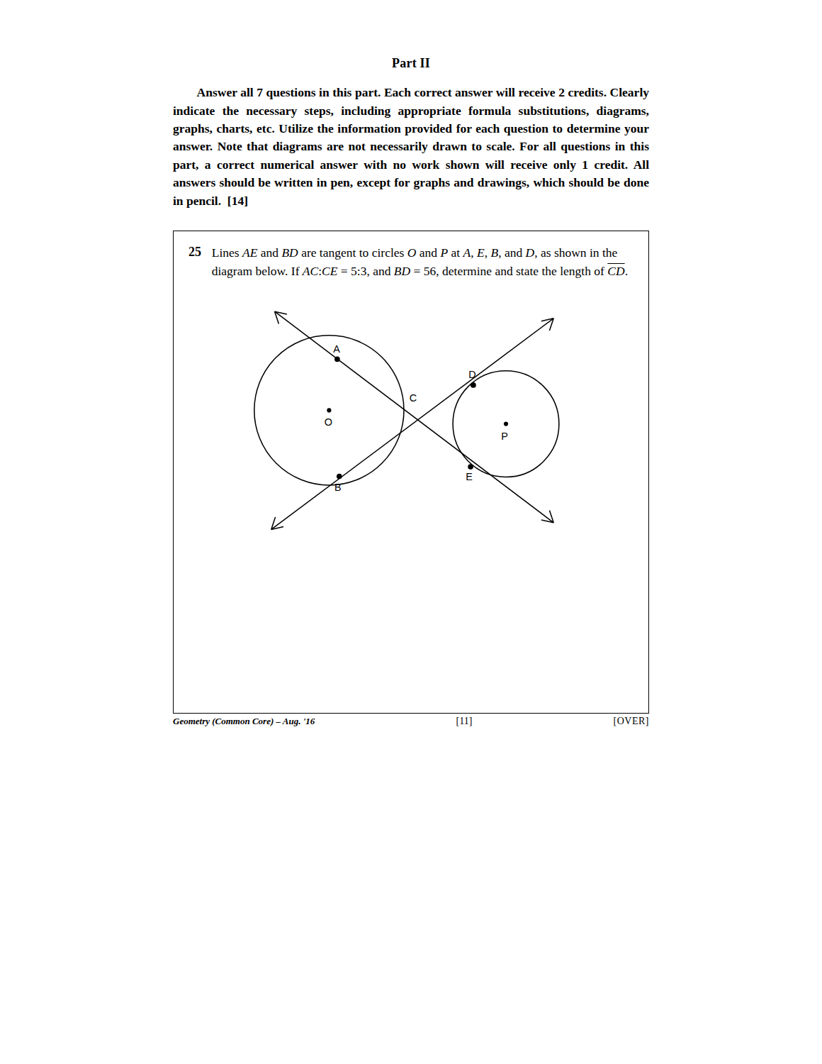Part II
Answer all 7 questions in this part. Each correct answer will receive 2 credits. Clearly indicate the necessary steps, including appropriate formula substitutions, diagrams, graphs, charts, etc. Utilize the information provided for each question to determine your answer. Note that diagrams are not necessarily drawn to scale. For all questions in this part, a correct numerical answer with no work shown will receive only 1 credit. All answers should be written in pen, except for graphs and drawings, which should be done in pencil. [14]
25
Lines AE and BD are tangent to circles O and P at A, E, B, and D, as shown in the diagram below. If AC:CE = 5:3, and BD = 56, determine and state the length of CD.
O P Line A ... E (from upper-left, through C, to lower-right) Line B ... D (from lower-left, through C, to upper-right) A B D E C
Geometry (Common Core) – Aug. '16 [11] [OVER]